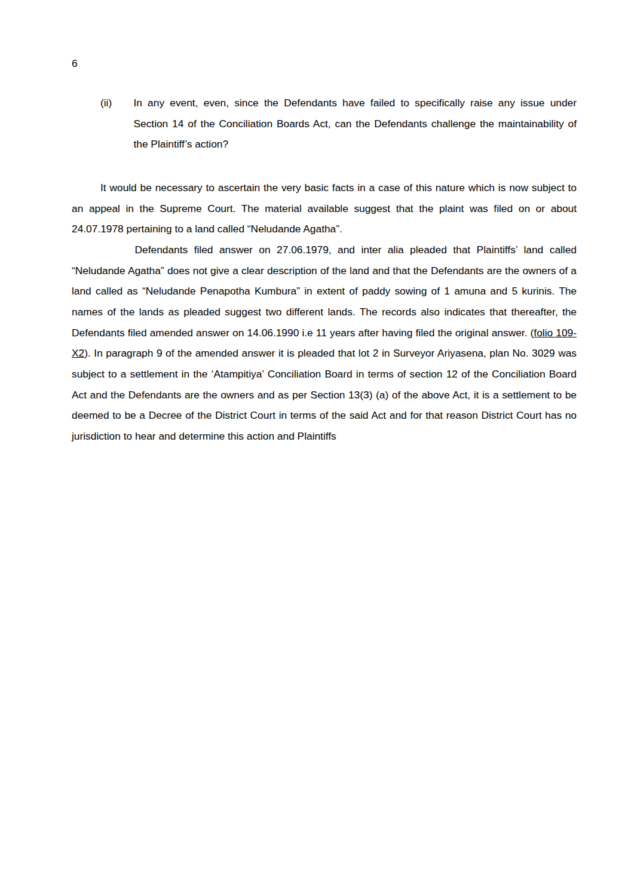6
(ii)
In any event, even, since the Defendants have failed to specifically raise any issue under Section 14 of the Conciliation Boards Act, can the Defendants challenge the maintainability of the Plaintiff’s action?
It would be necessary to ascertain the very basic facts in a case of this nature which is now subject to an appeal in the Supreme Court. The material available suggest that the plaint was filed on or about 24.07.1978 pertaining to a land called “Neludande Agatha”.
Defendants filed answer on 27.06.1979, and inter alia pleaded that Plaintiffs’ land called “Neludande Agatha” does not give a clear description of the land and that the Defendants are the owners of a land called as “Neludande Penapotha Kumbura” in extent of paddy sowing of 1 amuna and 5 kurinis. The names of the lands as pleaded suggest two different lands. The records also indicates that thereafter, the Defendants filed amended answer on 14.06.1990 i.e 11 years after having filed the original answer. (folio 109-X2). In paragraph 9 of the amended answer it is pleaded that lot 2 in Surveyor Ariyasena, plan No. 3029 was subject to a settlement in the ‘Atampitiya’ Conciliation Board in terms of section 12 of the Conciliation Board Act and the Defendants are the owners and as per Section 13(3) (a) of the above Act, it is a settlement to be deemed to be a Decree of the District Court in terms of the said Act and for that reason District Court has no jurisdiction to hear and determine this action and Plaintiffs